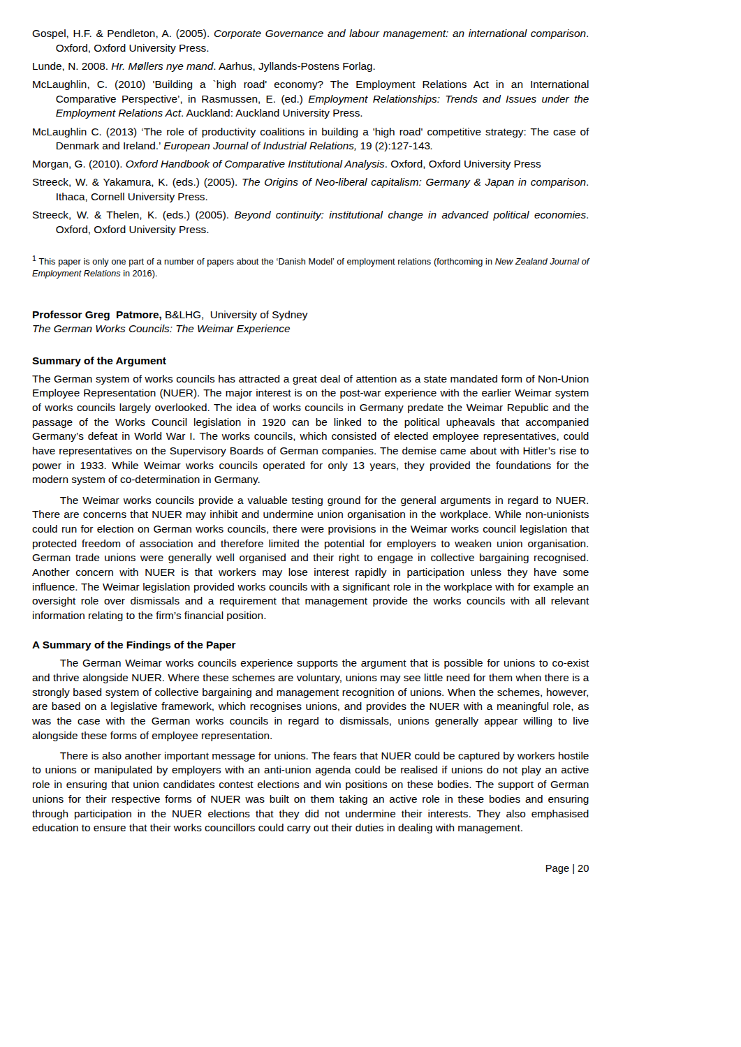Gospel, H.F. & Pendleton, A. (2005). Corporate Governance and labour management: an international comparison. Oxford, Oxford University Press.
Lunde, N. 2008. Hr. Møllers nye mand. Aarhus, Jyllands-Postens Forlag.
McLaughlin, C. (2010) 'Building a `high road' economy? The Employment Relations Act in an International Comparative Perspective’, in Rasmussen, E. (ed.) Employment Relationships: Trends and Issues under the Employment Relations Act. Auckland: Auckland University Press.
McLaughlin C. (2013) ‘The role of productivity coalitions in building a 'high road' competitive strategy: The case of Denmark and Ireland.’ European Journal of Industrial Relations, 19 (2):127-143.
Morgan, G. (2010). Oxford Handbook of Comparative Institutional Analysis. Oxford, Oxford University Press
Streeck, W. & Yakamura, K. (eds.) (2005). The Origins of Neo-liberal capitalism: Germany & Japan in comparison. Ithaca, Cornell University Press.
Streeck, W. & Thelen, K. (eds.) (2005). Beyond continuity: institutional change in advanced political economies. Oxford, Oxford University Press.
1 This paper is only one part of a number of papers about the ‘Danish Model’ of employment relations (forthcoming in New Zealand Journal of Employment Relations in 2016).
Professor Greg Patmore, B&LHG, University of Sydney
The German Works Councils: The Weimar Experience
Summary of the Argument
The German system of works councils has attracted a great deal of attention as a state mandated form of Non-Union Employee Representation (NUER). The major interest is on the post-war experience with the earlier Weimar system of works councils largely overlooked. The idea of works councils in Germany predate the Weimar Republic and the passage of the Works Council legislation in 1920 can be linked to the political upheavals that accompanied Germany’s defeat in World War I. The works councils, which consisted of elected employee representatives, could have representatives on the Supervisory Boards of German companies. The demise came about with Hitler’s rise to power in 1933. While Weimar works councils operated for only 13 years, they provided the foundations for the modern system of co-determination in Germany.
The Weimar works councils provide a valuable testing ground for the general arguments in regard to NUER. There are concerns that NUER may inhibit and undermine union organisation in the workplace. While non-unionists could run for election on German works councils, there were provisions in the Weimar works council legislation that protected freedom of association and therefore limited the potential for employers to weaken union organisation. German trade unions were generally well organised and their right to engage in collective bargaining recognised. Another concern with NUER is that workers may lose interest rapidly in participation unless they have some influence. The Weimar legislation provided works councils with a significant role in the workplace with for example an oversight role over dismissals and a requirement that management provide the works councils with all relevant information relating to the firm’s financial position.
A Summary of the Findings of the Paper
The German Weimar works councils experience supports the argument that is possible for unions to co-exist and thrive alongside NUER. Where these schemes are voluntary, unions may see little need for them when there is a strongly based system of collective bargaining and management recognition of unions. When the schemes, however, are based on a legislative framework, which recognises unions, and provides the NUER with a meaningful role, as was the case with the German works councils in regard to dismissals, unions generally appear willing to live alongside these forms of employee representation.
There is also another important message for unions. The fears that NUER could be captured by workers hostile to unions or manipulated by employers with an anti-union agenda could be realised if unions do not play an active role in ensuring that union candidates contest elections and win positions on these bodies. The support of German unions for their respective forms of NUER was built on them taking an active role in these bodies and ensuring through participation in the NUER elections that they did not undermine their interests. They also emphasised education to ensure that their works councillors could carry out their duties in dealing with management.
Page | 20